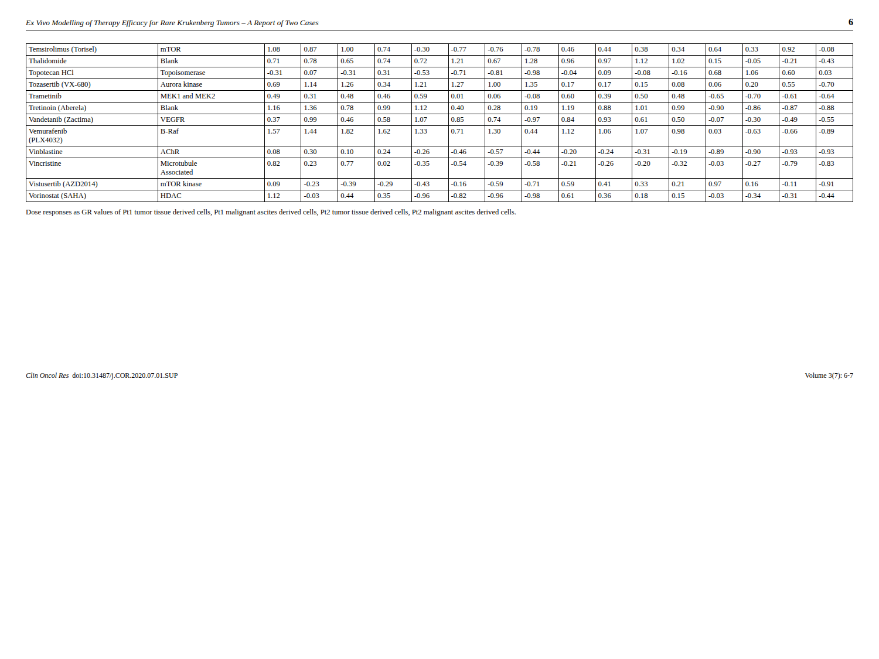Ex Vivo Modelling of Therapy Efficacy for Rare Krukenberg Tumors – A Report of Two Cases
6
| Temsirolimus (Torisel) | mTOR | 1.08 | 0.87 | 1.00 | 0.74 | -0.30 | -0.77 | -0.76 | -0.78 | 0.46 | 0.44 | 0.38 | 0.34 | 0.64 | 0.33 | 0.92 | -0.08 |
| Thalidomide | Blank | 0.71 | 0.78 | 0.65 | 0.74 | 0.72 | 1.21 | 0.67 | 1.28 | 0.96 | 0.97 | 1.12 | 1.02 | 0.15 | -0.05 | -0.21 | -0.43 |
| Topotecan HCl | Topoisomerase | -0.31 | 0.07 | -0.31 | 0.31 | -0.53 | -0.71 | -0.81 | -0.98 | -0.04 | 0.09 | -0.08 | -0.16 | 0.68 | 1.06 | 0.60 | 0.03 |
| Tozasertib (VX-680) | Aurora kinase | 0.69 | 1.14 | 1.26 | 0.34 | 1.21 | 1.27 | 1.00 | 1.35 | 0.17 | 0.17 | 0.15 | 0.08 | 0.06 | 0.20 | 0.55 | -0.70 |
| Trametinib | MEK1 and MEK2 | 0.49 | 0.31 | 0.48 | 0.46 | 0.59 | 0.01 | 0.06 | -0.08 | 0.60 | 0.39 | 0.50 | 0.48 | -0.65 | -0.70 | -0.61 | -0.64 |
| Tretinoin (Aberela) | Blank | 1.16 | 1.36 | 0.78 | 0.99 | 1.12 | 0.40 | 0.28 | 0.19 | 1.19 | 0.88 | 1.01 | 0.99 | -0.90 | -0.86 | -0.87 | -0.88 |
| Vandetanib (Zactima) | VEGFR | 0.37 | 0.99 | 0.46 | 0.58 | 1.07 | 0.85 | 0.74 | -0.97 | 0.84 | 0.93 | 0.61 | 0.50 | -0.07 | -0.30 | -0.49 | -0.55 |
| Vemurafenib (PLX4032) | B-Raf | 1.57 | 1.44 | 1.82 | 1.62 | 1.33 | 0.71 | 1.30 | 0.44 | 1.12 | 1.06 | 1.07 | 0.98 | 0.03 | -0.63 | -0.66 | -0.89 |
| Vinblastine | AChR | 0.08 | 0.30 | 0.10 | 0.24 | -0.26 | -0.46 | -0.57 | -0.44 | -0.20 | -0.24 | -0.31 | -0.19 | -0.89 | -0.90 | -0.93 | -0.93 |
| Vincristine | Microtubule Associated | 0.82 | 0.23 | 0.77 | 0.02 | -0.35 | -0.54 | -0.39 | -0.58 | -0.21 | -0.26 | -0.20 | -0.32 | -0.03 | -0.27 | -0.79 | -0.83 |
| Vistusertib (AZD2014) | mTOR kinase | 0.09 | -0.23 | -0.39 | -0.29 | -0.43 | -0.16 | -0.59 | -0.71 | 0.59 | 0.41 | 0.33 | 0.21 | 0.97 | 0.16 | -0.11 | -0.91 |
| Vorinostat (SAHA) | HDAC | 1.12 | -0.03 | 0.44 | 0.35 | -0.96 | -0.82 | -0.96 | -0.98 | 0.61 | 0.36 | 0.18 | 0.15 | -0.03 | -0.34 | -0.31 | -0.44 |
Dose responses as GR values of Pt1 tumor tissue derived cells, Pt1 malignant ascites derived cells, Pt2 tumor tissue derived cells, Pt2 malignant ascites derived cells.
Clin Oncol Res doi:10.31487/j.COR.2020.07.01.SUP
Volume 3(7): 6-7